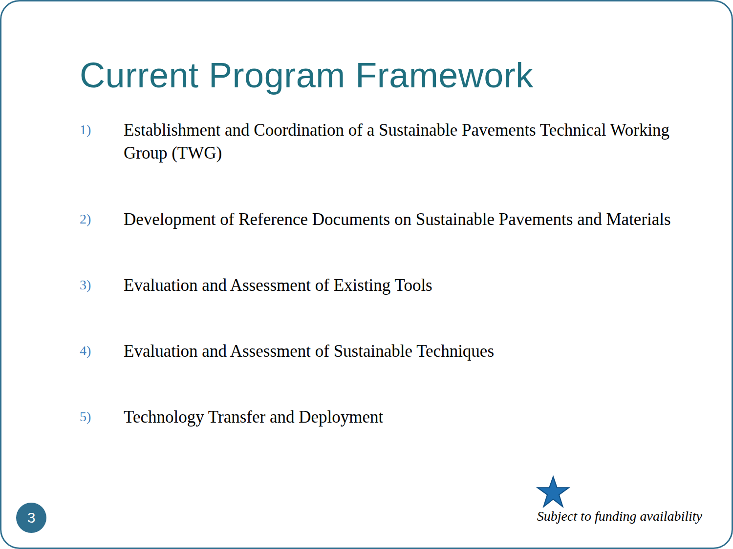Current Program Framework
Establishment and Coordination of a Sustainable Pavements Technical Working Group (TWG)
Development of Reference Documents on Sustainable Pavements and Materials
Evaluation and Assessment of Existing Tools
Evaluation and Assessment of Sustainable Techniques
Technology Transfer and Deployment
Subject to funding availability
3